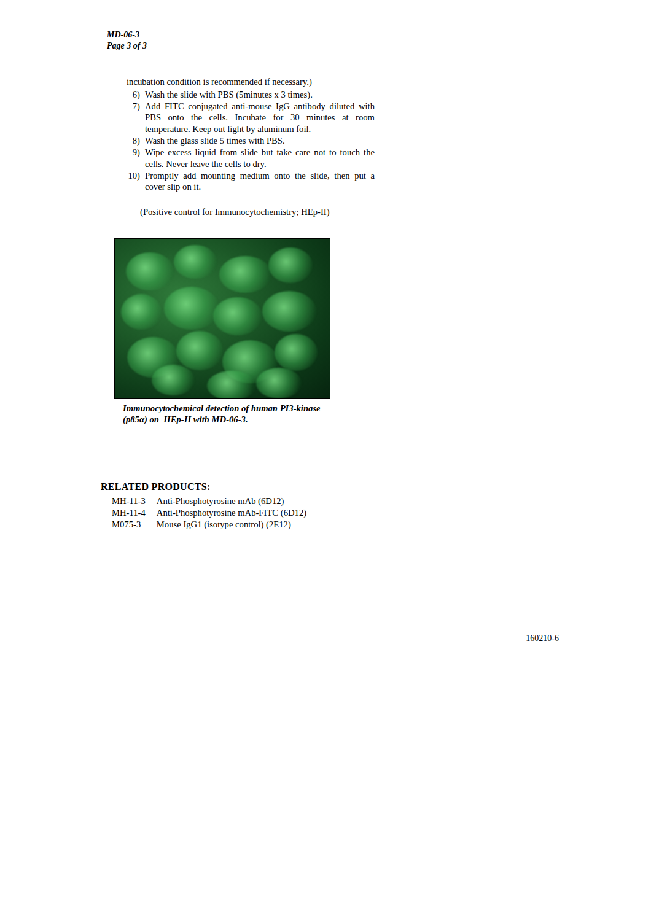MD-06-3
Page 3 of 3
incubation condition is recommended if necessary.)
6) Wash the slide with PBS (5minutes x 3 times).
7) Add FITC conjugated anti-mouse IgG antibody diluted with PBS onto the cells. Incubate for 30 minutes at room temperature. Keep out light by aluminum foil.
8) Wash the glass slide 5 times with PBS.
9) Wipe excess liquid from slide but take care not to touch the cells. Never leave the cells to dry.
10) Promptly add mounting medium onto the slide, then put a cover slip on it.
(Positive control for Immunocytochemistry; HEp-II)
Immunocytochemical detection of human PI3-kinase (p85α) on HEp-II with MD-06-3.
RELATED PRODUCTS:
| MH-11-3 | Anti-Phosphotyrosine mAb (6D12) |
| MH-11-4 | Anti-Phosphotyrosine mAb-FITC (6D12) |
| M075-3 | Mouse IgG1 (isotype control) (2E12) |
160210-6